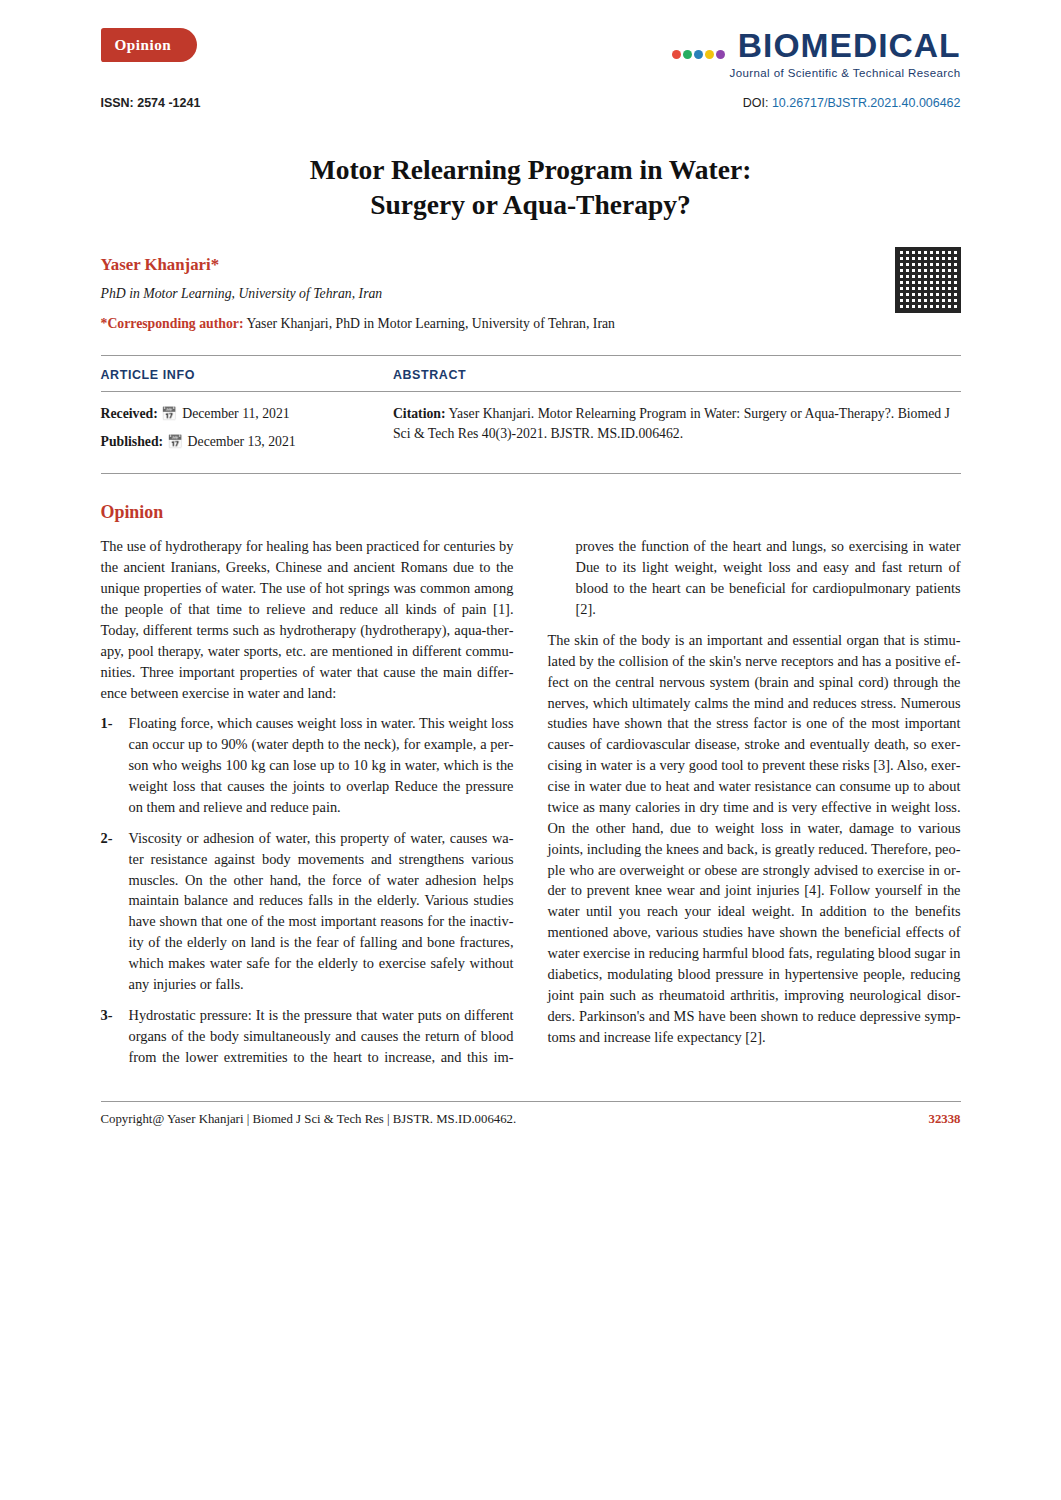Opinion
BIOMEDICAL
Journal of Scientific & Technical Research
ISSN: 2574 -1241
DOI: 10.26717/BJSTR.2021.40.006462
Motor Relearning Program in Water:
Surgery or Aqua-Therapy?
Yaser Khanjari*
PhD in Motor Learning, University of Tehran, Iran
*Corresponding author: Yaser Khanjari, PhD in Motor Learning, University of Tehran, Iran
| ARTICLE INFO | ABSTRACT |
| --- | --- |
| Received: December 11, 2021 Published: December 13, 2021 | Citation: Yaser Khanjari. Motor Relearning Program in Water: Surgery or Aqua-Therapy?. Biomed J Sci & Tech Res 40(3)-2021. BJSTR. MS.ID.006462. |
Opinion
The use of hydrotherapy for healing has been practiced for centuries by the ancient Iranians, Greeks, Chinese and ancient Romans due to the unique properties of water. The use of hot springs was common among the people of that time to relieve and reduce all kinds of pain [1]. Today, different terms such as hydrotherapy (hydrotherapy), aqua-therapy, pool therapy, water sports, etc. are mentioned in different communities. Three important properties of water that cause the main difference between exercise in water and land:
Floating force, which causes weight loss in water. This weight loss can occur up to 90% (water depth to the neck), for example, a person who weighs 100 kg can lose up to 10 kg in water, which is the weight loss that causes the joints to overlap Reduce the pressure on them and relieve and reduce pain.
Viscosity or adhesion of water, this property of water, causes water resistance against body movements and strengthens various muscles. On the other hand, the force of water adhesion helps maintain balance and reduces falls in the elderly. Various studies have shown that one of the most important reasons for the inactivity of the elderly on land is the fear of falling and bone fractures, which makes water safe for the elderly to exercise safely without any injuries or falls.
Hydrostatic pressure: It is the pressure that water puts on different organs of the body simultaneously and causes the return of blood from the lower extremities to the heart to increase, and this improves the function of the heart and lungs, so exercising in water Due to its light weight, weight loss and easy and fast return of blood to the heart can be beneficial for cardiopulmonary patients [2].
The skin of the body is an important and essential organ that is stimulated by the collision of the skin's nerve receptors and has a positive effect on the central nervous system (brain and spinal cord) through the nerves, which ultimately calms the mind and reduces stress. Numerous studies have shown that the stress factor is one of the most important causes of cardiovascular disease, stroke and eventually death, so exercising in water is a very good tool to prevent these risks [3]. Also, exercise in water due to heat and water resistance can consume up to about twice as many calories in dry time and is very effective in weight loss. On the other hand, due to weight loss in water, damage to various joints, including the knees and back, is greatly reduced. Therefore, people who are overweight or obese are strongly advised to exercise in order to prevent knee wear and joint injuries [4]. Follow yourself in the water until you reach your ideal weight. In addition to the benefits mentioned above, various studies have shown the beneficial effects of water exercise in reducing harmful blood fats, regulating blood sugar in diabetics, modulating blood pressure in hypertensive people, reducing joint pain such as rheumatoid arthritis, improving neurological disorders. Parkinson's and MS have been shown to reduce depressive symptoms and increase life expectancy [2].
Copyright@ Yaser Khanjari | Biomed J Sci & Tech Res | BJSTR. MS.ID.006462.
32338